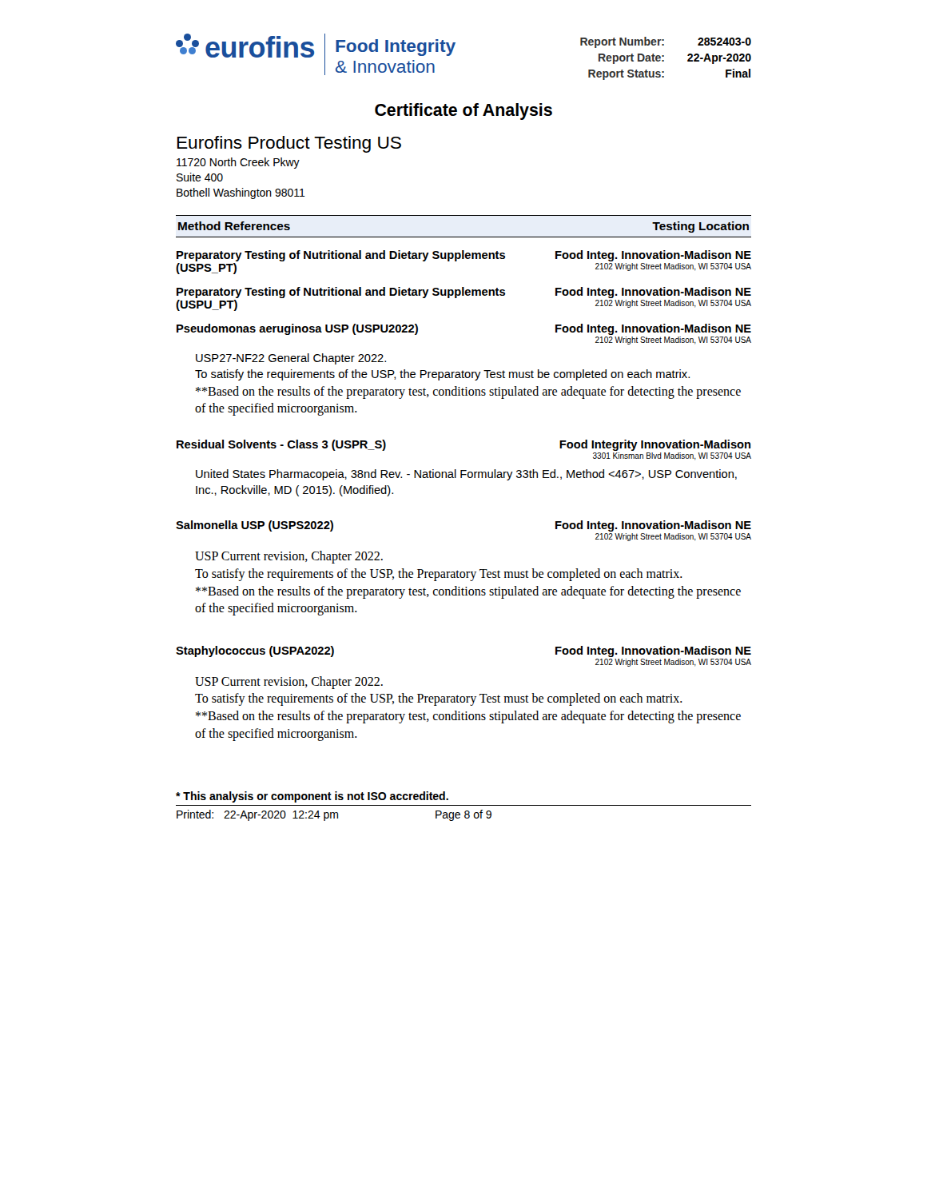eurofins
Food Integrity
& Innovation
Report Number:
2852403-0
Report Date:
22-Apr-2020
Report Status:
Final
Certificate of Analysis
Eurofins Product Testing US
11720 North Creek Pkwy
Suite 400
Bothell Washington 98011
Method References Testing Location
Preparatory Testing of Nutritional and Dietary Supplements (USPS_PT)
Food Integ. Innovation-Madison NE
2102 Wright Street Madison, WI 53704 USA
Preparatory Testing of Nutritional and Dietary Supplements (USPU_PT)
Food Integ. Innovation-Madison NE
2102 Wright Street Madison, WI 53704 USA
Pseudomonas aeruginosa USP (USPU2022)
Food Integ. Innovation-Madison NE
2102 Wright Street Madison, WI 53704 USA
USP27-NF22 General Chapter 2022.
To satisfy the requirements of the USP, the Preparatory Test must be completed on each matrix.
**Based on the results of the preparatory test, conditions stipulated are adequate for detecting the presence of the specified microorganism.
Residual Solvents - Class 3 (USPR_S)
Food Integrity Innovation-Madison
3301 Kinsman Blvd Madison, WI 53704 USA
United States Pharmacopeia, 38nd Rev. - National Formulary 33th Ed., Method <467>, USP Convention, Inc., Rockville, MD ( 2015). (Modified).
Salmonella USP (USPS2022)
Food Integ. Innovation-Madison NE
2102 Wright Street Madison, WI 53704 USA
USP Current revision, Chapter 2022.
To satisfy the requirements of the USP, the Preparatory Test must be completed on each matrix.
**Based on the results of the preparatory test, conditions stipulated are adequate for detecting the presence of the specified microorganism.
Staphylococcus (USPA2022)
Food Integ. Innovation-Madison NE
2102 Wright Street Madison, WI 53704 USA
USP Current revision, Chapter 2022.
To satisfy the requirements of the USP, the Preparatory Test must be completed on each matrix.
**Based on the results of the preparatory test, conditions stipulated are adequate for detecting the presence of the specified microorganism.
* This analysis or component is not ISO accredited.
Printed: 22-Apr-2020 12:24 pm Page 8 of 9